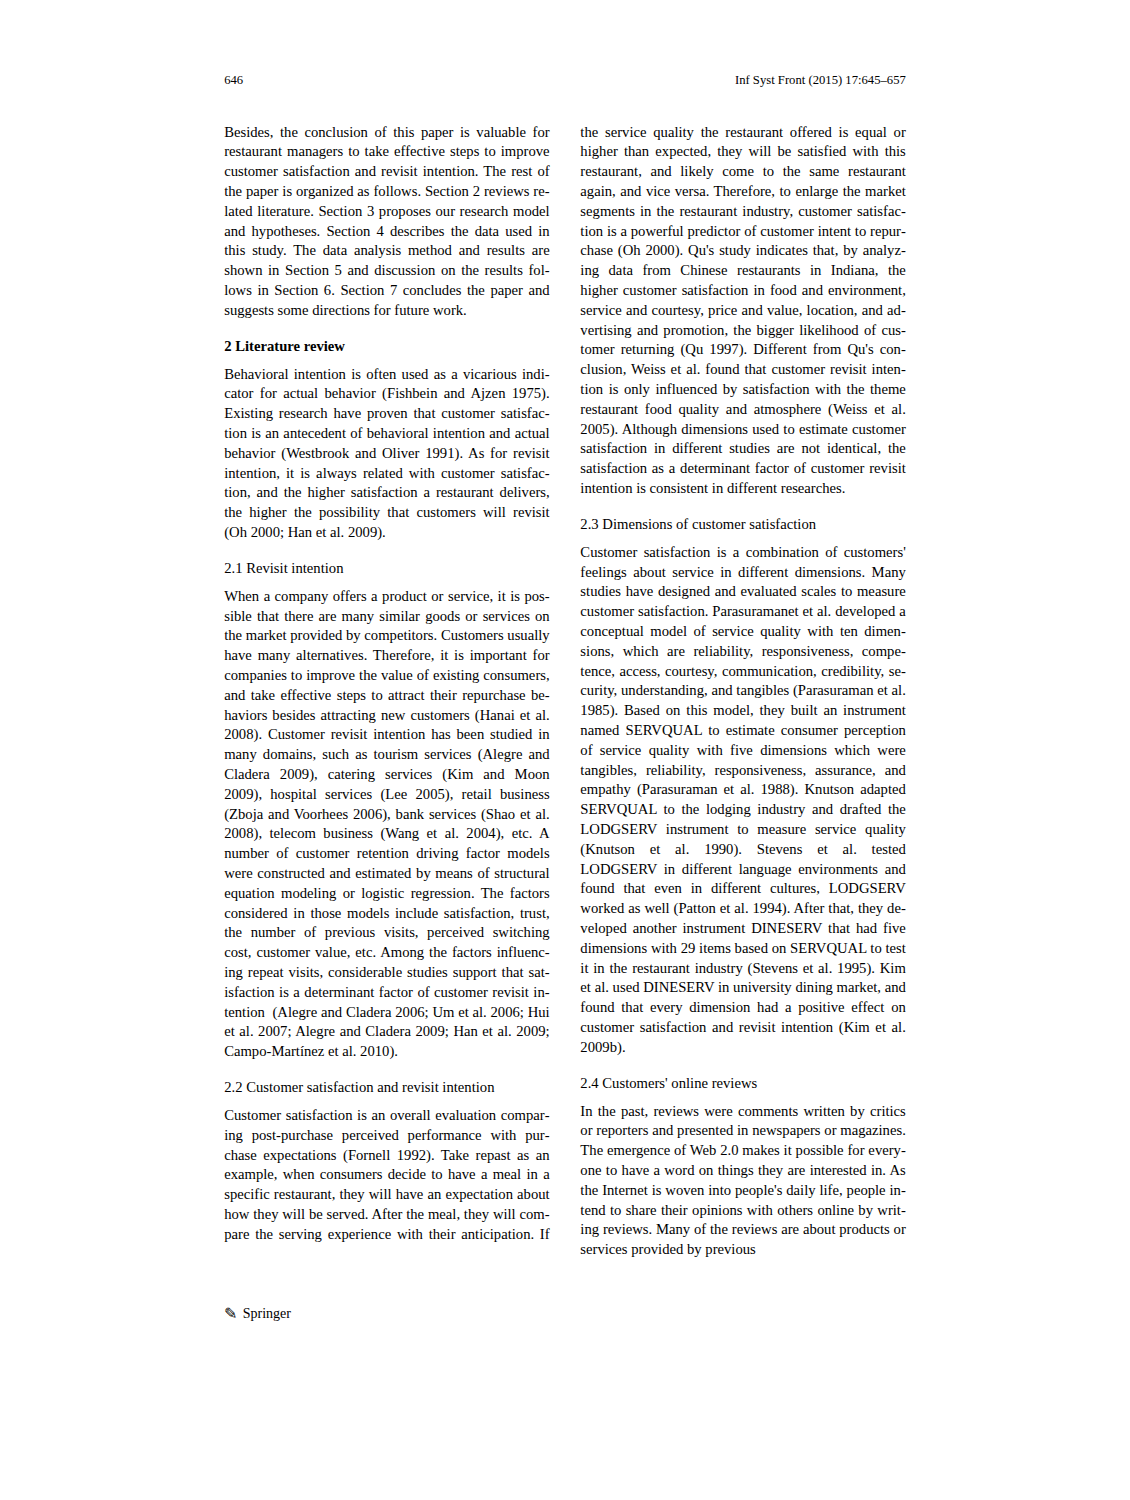646 Inf Syst Front (2015) 17:645–657
Besides, the conclusion of this paper is valuable for restaurant managers to take effective steps to improve customer satisfaction and revisit intention. The rest of the paper is organized as follows. Section 2 reviews related literature. Section 3 proposes our research model and hypotheses. Section 4 describes the data used in this study. The data analysis method and results are shown in Section 5 and discussion on the results follows in Section 6. Section 7 concludes the paper and suggests some directions for future work.
2 Literature review
Behavioral intention is often used as a vicarious indicator for actual behavior (Fishbein and Ajzen 1975). Existing research have proven that customer satisfaction is an antecedent of behavioral intention and actual behavior (Westbrook and Oliver 1991). As for revisit intention, it is always related with customer satisfaction, and the higher satisfaction a restaurant delivers, the higher the possibility that customers will revisit (Oh 2000; Han et al. 2009).
2.1 Revisit intention
When a company offers a product or service, it is possible that there are many similar goods or services on the market provided by competitors. Customers usually have many alternatives. Therefore, it is important for companies to improve the value of existing consumers, and take effective steps to attract their repurchase behaviors besides attracting new customers (Hanai et al. 2008). Customer revisit intention has been studied in many domains, such as tourism services (Alegre and Cladera 2009), catering services (Kim and Moon 2009), hospital services (Lee 2005), retail business (Zboja and Voorhees 2006), bank services (Shao et al. 2008), telecom business (Wang et al. 2004), etc. A number of customer retention driving factor models were constructed and estimated by means of structural equation modeling or logistic regression. The factors considered in those models include satisfaction, trust, the number of previous visits, perceived switching cost, customer value, etc. Among the factors influencing repeat visits, considerable studies support that satisfaction is a determinant factor of customer revisit intention (Alegre and Cladera 2006; Um et al. 2006; Hui et al. 2007; Alegre and Cladera 2009; Han et al. 2009; Campo-Martínez et al. 2010).
2.2 Customer satisfaction and revisit intention
Customer satisfaction is an overall evaluation comparing post-purchase perceived performance with purchase expectations (Fornell 1992). Take repast as an example, when consumers decide to have a meal in a specific restaurant, they will have an expectation about how they will be served. After the meal, they will compare the serving experience with their anticipation. If the service quality the restaurant offered is equal or higher than expected, they will be satisfied with this restaurant, and likely come to the same restaurant again, and vice versa. Therefore, to enlarge the market segments in the restaurant industry, customer satisfaction is a powerful predictor of customer intent to repurchase (Oh 2000). Qu's study indicates that, by analyzing data from Chinese restaurants in Indiana, the higher customer satisfaction in food and environment, service and courtesy, price and value, location, and advertising and promotion, the bigger likelihood of customer returning (Qu 1997). Different from Qu's conclusion, Weiss et al. found that customer revisit intention is only influenced by satisfaction with the theme restaurant food quality and atmosphere (Weiss et al. 2005). Although dimensions used to estimate customer satisfaction in different studies are not identical, the satisfaction as a determinant factor of customer revisit intention is consistent in different researches.
2.3 Dimensions of customer satisfaction
Customer satisfaction is a combination of customers' feelings about service in different dimensions. Many studies have designed and evaluated scales to measure customer satisfaction. Parasuramanet et al. developed a conceptual model of service quality with ten dimensions, which are reliability, responsiveness, competence, access, courtesy, communication, credibility, security, understanding, and tangibles (Parasuraman et al. 1985). Based on this model, they built an instrument named SERVQUAL to estimate consumer perception of service quality with five dimensions which were tangibles, reliability, responsiveness, assurance, and empathy (Parasuraman et al. 1988). Knutson adapted SERVQUAL to the lodging industry and drafted the LODGSERV instrument to measure service quality (Knutson et al. 1990). Stevens et al. tested LODGSERV in different language environments and found that even in different cultures, LODGSERV worked as well (Patton et al. 1994). After that, they developed another instrument DINESERV that had five dimensions with 29 items based on SERVQUAL to test it in the restaurant industry (Stevens et al. 1995). Kim et al. used DINESERV in university dining market, and found that every dimension had a positive effect on customer satisfaction and revisit intention (Kim et al. 2009b).
2.4 Customers' online reviews
In the past, reviews were comments written by critics or reporters and presented in newspapers or magazines. The emergence of Web 2.0 makes it possible for everyone to have a word on things they are interested in. As the Internet is woven into people's daily life, people intend to share their opinions with others online by writing reviews. Many of the reviews are about products or services provided by previous
✎ Springer